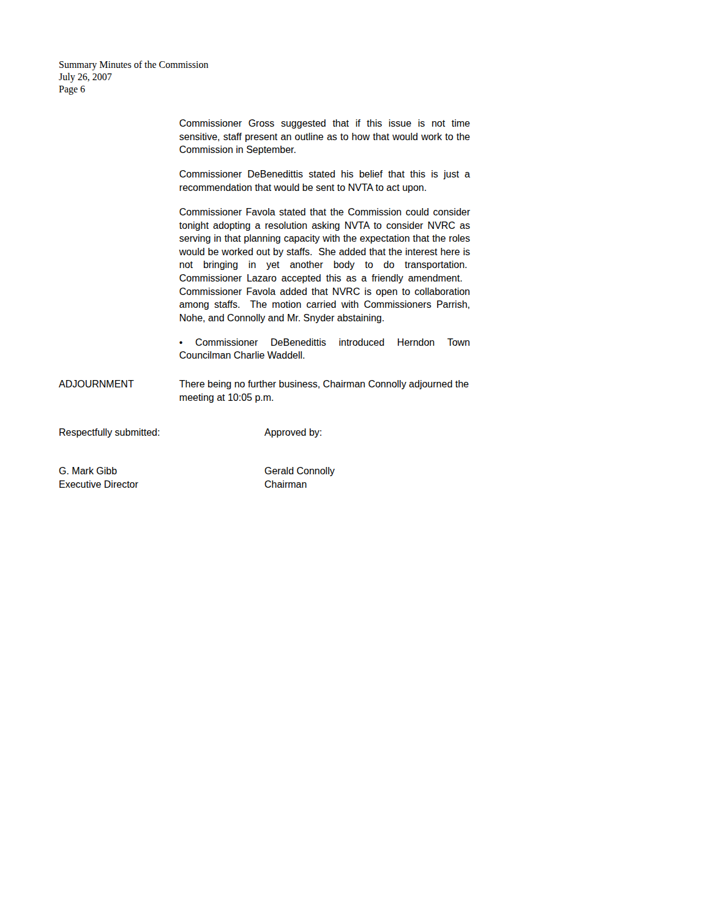Summary Minutes of the Commission
July 26, 2007
Page 6
Commissioner Gross suggested that if this issue is not time sensitive, staff present an outline as to how that would work to the Commission in September.
Commissioner DeBenedittis stated his belief that this is just a recommendation that would be sent to NVTA to act upon.
Commissioner Favola stated that the Commission could consider tonight adopting a resolution asking NVTA to consider NVRC as serving in that planning capacity with the expectation that the roles would be worked out by staffs. She added that the interest here is not bringing in yet another body to do transportation. Commissioner Lazaro accepted this as a friendly amendment. Commissioner Favola added that NVRC is open to collaboration among staffs. The motion carried with Commissioners Parrish, Nohe, and Connolly and Mr. Snyder abstaining.
• Commissioner DeBenedittis introduced Herndon Town Councilman Charlie Waddell.
ADJOURNMENT
There being no further business, Chairman Connolly adjourned the meeting at 10:05 p.m.
| Respectfully submitted: | Approved by: |
| G. Mark Gibb | Gerald Connolly |
| Executive Director | Chairman |